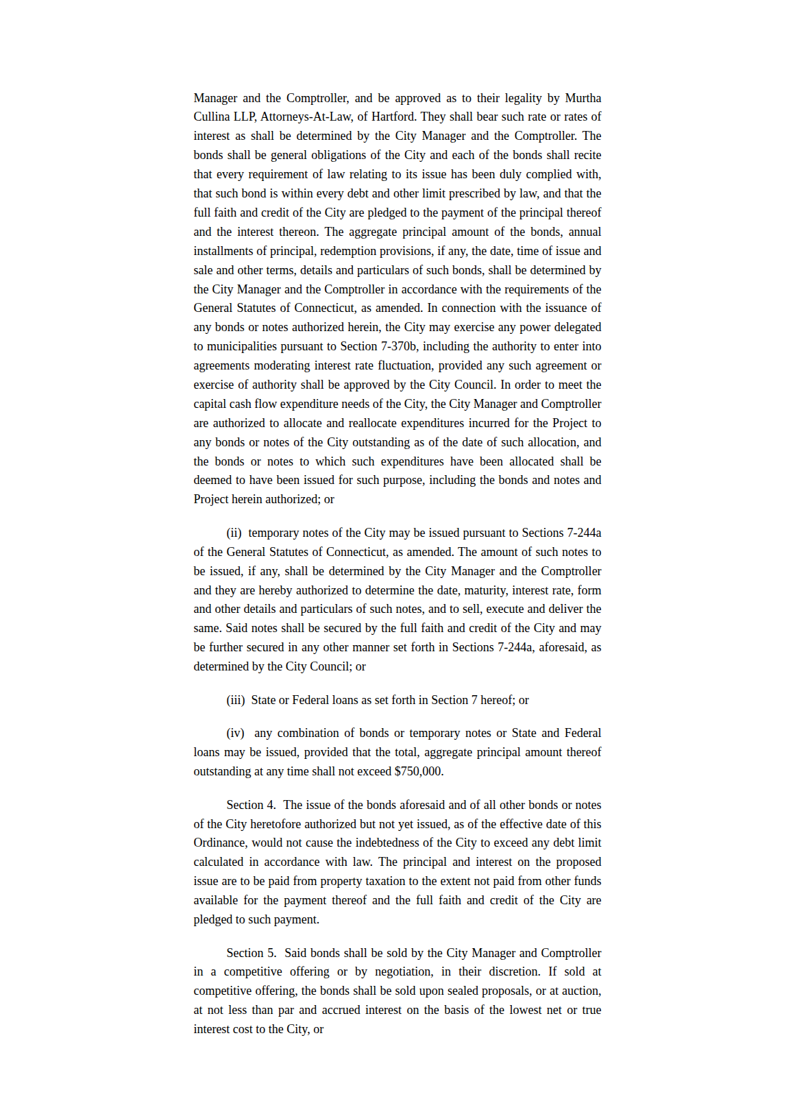Manager and the Comptroller, and be approved as to their legality by Murtha Cullina LLP, Attorneys-At-Law, of Hartford. They shall bear such rate or rates of interest as shall be determined by the City Manager and the Comptroller. The bonds shall be general obligations of the City and each of the bonds shall recite that every requirement of law relating to its issue has been duly complied with, that such bond is within every debt and other limit prescribed by law, and that the full faith and credit of the City are pledged to the payment of the principal thereof and the interest thereon. The aggregate principal amount of the bonds, annual installments of principal, redemption provisions, if any, the date, time of issue and sale and other terms, details and particulars of such bonds, shall be determined by the City Manager and the Comptroller in accordance with the requirements of the General Statutes of Connecticut, as amended. In connection with the issuance of any bonds or notes authorized herein, the City may exercise any power delegated to municipalities pursuant to Section 7-370b, including the authority to enter into agreements moderating interest rate fluctuation, provided any such agreement or exercise of authority shall be approved by the City Council. In order to meet the capital cash flow expenditure needs of the City, the City Manager and Comptroller are authorized to allocate and reallocate expenditures incurred for the Project to any bonds or notes of the City outstanding as of the date of such allocation, and the bonds or notes to which such expenditures have been allocated shall be deemed to have been issued for such purpose, including the bonds and notes and Project herein authorized; or
(ii) temporary notes of the City may be issued pursuant to Sections 7-244a of the General Statutes of Connecticut, as amended. The amount of such notes to be issued, if any, shall be determined by the City Manager and the Comptroller and they are hereby authorized to determine the date, maturity, interest rate, form and other details and particulars of such notes, and to sell, execute and deliver the same. Said notes shall be secured by the full faith and credit of the City and may be further secured in any other manner set forth in Sections 7-244a, aforesaid, as determined by the City Council; or
(iii) State or Federal loans as set forth in Section 7 hereof; or
(iv) any combination of bonds or temporary notes or State and Federal loans may be issued, provided that the total, aggregate principal amount thereof outstanding at any time shall not exceed $750,000.
Section 4. The issue of the bonds aforesaid and of all other bonds or notes of the City heretofore authorized but not yet issued, as of the effective date of this Ordinance, would not cause the indebtedness of the City to exceed any debt limit calculated in accordance with law. The principal and interest on the proposed issue are to be paid from property taxation to the extent not paid from other funds available for the payment thereof and the full faith and credit of the City are pledged to such payment.
Section 5. Said bonds shall be sold by the City Manager and Comptroller in a competitive offering or by negotiation, in their discretion. If sold at competitive offering, the bonds shall be sold upon sealed proposals, or at auction, at not less than par and accrued interest on the basis of the lowest net or true interest cost to the City, or